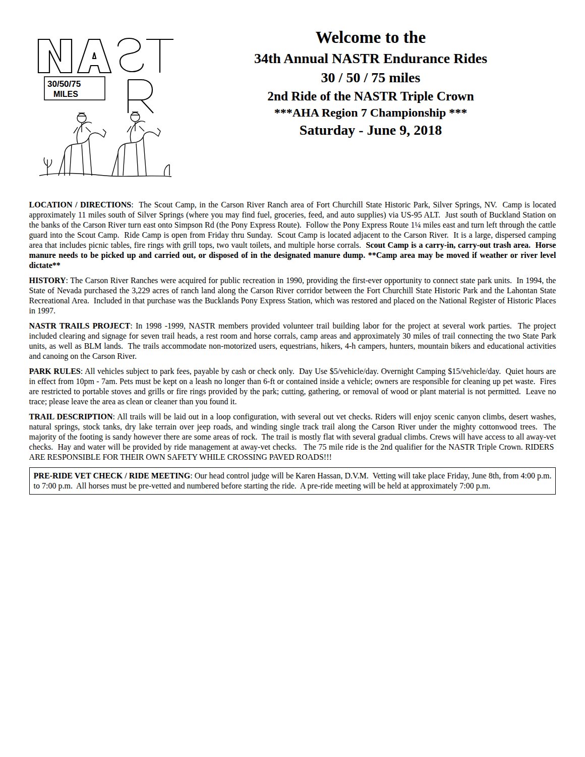30/50/75 MILES
Welcome to the
34th Annual NASTR Endurance Rides
30 / 50 / 75 miles
2nd Ride of the NASTR Triple Crown
***AHA Region 7 Championship ***
Saturday - June 9, 2018
LOCATION / DIRECTIONS: The Scout Camp, in the Carson River Ranch area of Fort Churchill State Historic Park, Silver Springs, NV. Camp is located approximately 11 miles south of Silver Springs (where you may find fuel, groceries, feed, and auto supplies) via US-95 ALT. Just south of Buckland Station on the banks of the Carson River turn east onto Simpson Rd (the Pony Express Route). Follow the Pony Express Route 1¼ miles east and turn left through the cattle guard into the Scout Camp. Ride Camp is open from Friday thru Sunday. Scout Camp is located adjacent to the Carson River. It is a large, dispersed camping area that includes picnic tables, fire rings with grill tops, two vault toilets, and multiple horse corrals. Scout Camp is a carry-in, carry-out trash area. Horse manure needs to be picked up and carried out, or disposed of in the designated manure dump. **Camp area may be moved if weather or river level dictate**
HISTORY: The Carson River Ranches were acquired for public recreation in 1990, providing the first-ever opportunity to connect state park units. In 1994, the State of Nevada purchased the 3,229 acres of ranch land along the Carson River corridor between the Fort Churchill State Historic Park and the Lahontan State Recreational Area. Included in that purchase was the Bucklands Pony Express Station, which was restored and placed on the National Register of Historic Places in 1997.
NASTR TRAILS PROJECT: In 1998 -1999, NASTR members provided volunteer trail building labor for the project at several work parties. The project included clearing and signage for seven trail heads, a rest room and horse corrals, camp areas and approximately 30 miles of trail connecting the two State Park units, as well as BLM lands. The trails accommodate non-motorized users, equestrians, hikers, 4-h campers, hunters, mountain bikers and educational activities and canoing on the Carson River.
PARK RULES: All vehicles subject to park fees, payable by cash or check only. Day Use $5/vehicle/day. Overnight Camping $15/vehicle/day. Quiet hours are in effect from 10pm - 7am. Pets must be kept on a leash no longer than 6-ft or contained inside a vehicle; owners are responsible for cleaning up pet waste. Fires are restricted to portable stoves and grills or fire rings provided by the park; cutting, gathering, or removal of wood or plant material is not permitted. Leave no trace; please leave the area as clean or cleaner than you found it.
TRAIL DESCRIPTION: All trails will be laid out in a loop configuration, with several out vet checks. Riders will enjoy scenic canyon climbs, desert washes, natural springs, stock tanks, dry lake terrain over jeep roads, and winding single track trail along the Carson River under the mighty cottonwood trees. The majority of the footing is sandy however there are some areas of rock. The trail is mostly flat with several gradual climbs. Crews will have access to all away-vet checks. Hay and water will be provided by ride management at away-vet checks. The 75 mile ride is the 2nd qualifier for the NASTR Triple Crown. RIDERS ARE RESPONSIBLE FOR THEIR OWN SAFETY WHILE CROSSING PAVED ROADS!!!
PRE-RIDE VET CHECK / RIDE MEETING: Our head control judge will be Karen Hassan, D.V.M. Vetting will take place Friday, June 8th, from 4:00 p.m. to 7:00 p.m. All horses must be pre-vetted and numbered before starting the ride. A pre-ride meeting will be held at approximately 7:00 p.m.